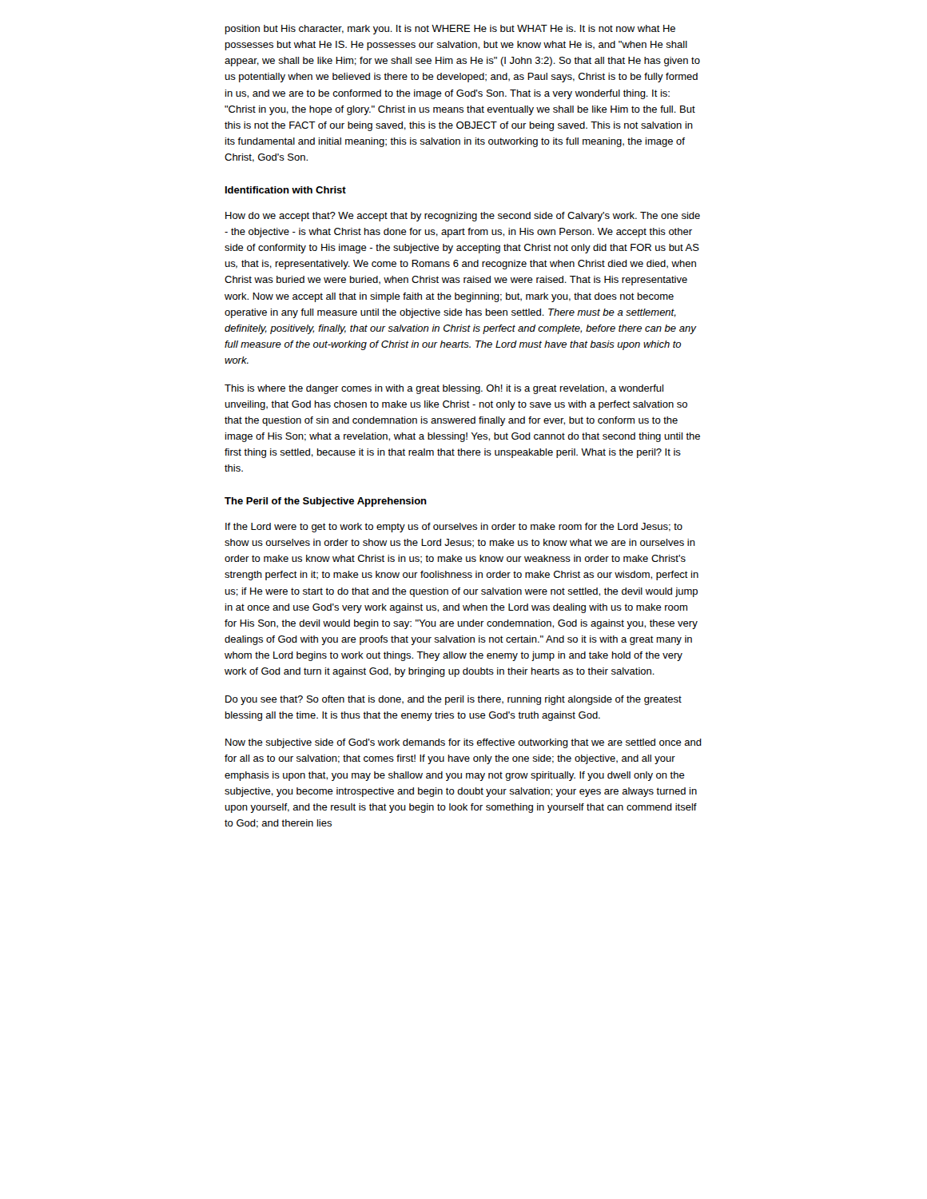position but His character, mark you. It is not WHERE He is but WHAT He is. It is not now what He possesses but what He IS. He possesses our salvation, but we know what He is, and "when He shall appear, we shall be like Him; for we shall see Him as He is" (I John 3:2). So that all that He has given to us potentially when we believed is there to be developed; and, as Paul says, Christ is to be fully formed in us, and we are to be conformed to the image of God's Son. That is a very wonderful thing. It is: "Christ in you, the hope of glory." Christ in us means that eventually we shall be like Him to the full. But this is not the FACT of our being saved, this is the OBJECT of our being saved. This is not salvation in its fundamental and initial meaning; this is salvation in its outworking to its full meaning, the image of Christ, God's Son.
Identification with Christ
How do we accept that? We accept that by recognizing the second side of Calvary's work. The one side - the objective - is what Christ has done for us, apart from us, in His own Person. We accept this other side of conformity to His image - the subjective by accepting that Christ not only did that FOR us but AS us, that is, representatively. We come to Romans 6 and recognize that when Christ died we died, when Christ was buried we were buried, when Christ was raised we were raised. That is His representative work. Now we accept all that in simple faith at the beginning; but, mark you, that does not become operative in any full measure until the objective side has been settled. There must be a settlement, definitely, positively, finally, that our salvation in Christ is perfect and complete, before there can be any full measure of the out-working of Christ in our hearts. The Lord must have that basis upon which to work.
This is where the danger comes in with a great blessing. Oh! it is a great revelation, a wonderful unveiling, that God has chosen to make us like Christ - not only to save us with a perfect salvation so that the question of sin and condemnation is answered finally and for ever, but to conform us to the image of His Son; what a revelation, what a blessing! Yes, but God cannot do that second thing until the first thing is settled, because it is in that realm that there is unspeakable peril. What is the peril? It is this.
The Peril of the Subjective Apprehension
If the Lord were to get to work to empty us of ourselves in order to make room for the Lord Jesus; to show us ourselves in order to show us the Lord Jesus; to make us to know what we are in ourselves in order to make us know what Christ is in us; to make us know our weakness in order to make Christ's strength perfect in it; to make us know our foolishness in order to make Christ as our wisdom, perfect in us; if He were to start to do that and the question of our salvation were not settled, the devil would jump in at once and use God's very work against us, and when the Lord was dealing with us to make room for His Son, the devil would begin to say: "You are under condemnation, God is against you, these very dealings of God with you are proofs that your salvation is not certain." And so it is with a great many in whom the Lord begins to work out things. They allow the enemy to jump in and take hold of the very work of God and turn it against God, by bringing up doubts in their hearts as to their salvation.
Do you see that? So often that is done, and the peril is there, running right alongside of the greatest blessing all the time. It is thus that the enemy tries to use God's truth against God.
Now the subjective side of God's work demands for its effective outworking that we are settled once and for all as to our salvation; that comes first! If you have only the one side; the objective, and all your emphasis is upon that, you may be shallow and you may not grow spiritually. If you dwell only on the subjective, you become introspective and begin to doubt your salvation; your eyes are always turned in upon yourself, and the result is that you begin to look for something in yourself that can commend itself to God; and therein lies